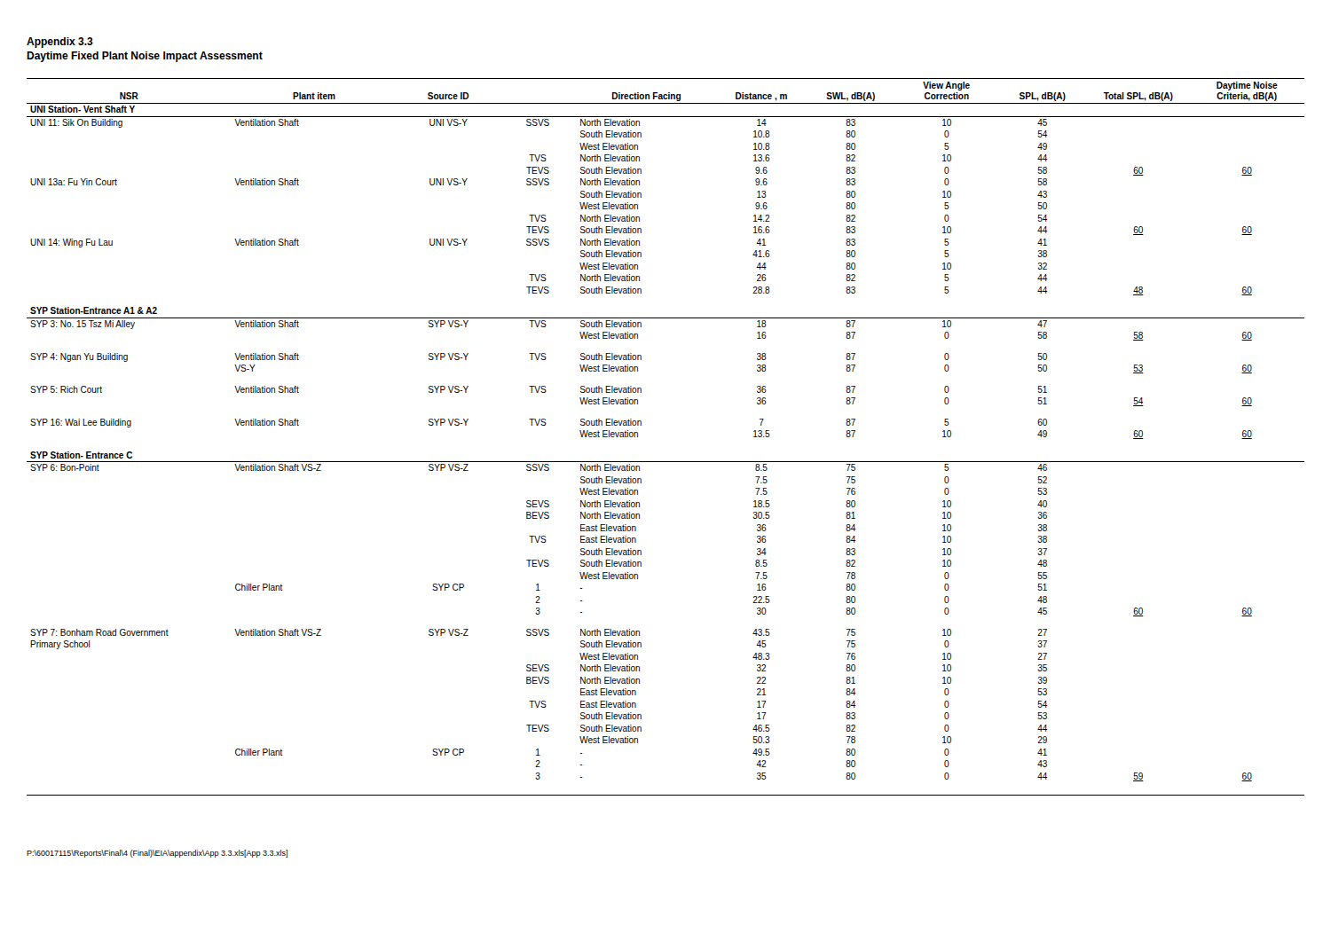Appendix 3.3
Daytime Fixed Plant Noise Impact Assessment
| NSR | Plant item | Source ID | | Direction Facing | Distance , m | SWL, dB(A) | View Angle Correction | SPL, dB(A) | Total SPL, dB(A) | Daytime Noise Criteria, dB(A) |
| --- | --- | --- | --- | --- | --- | --- | --- | --- | --- | --- |
| UNI Station- Vent Shaft Y |
| UNI 11: Sik On Building | Ventilation Shaft | UNI VS-Y | SSVS | North Elevation | 14 | 83 | 10 | 45 | | |
| | | | | South Elevation | 10.8 | 80 | 0 | 54 | | |
| | | | | West Elevation | 10.8 | 80 | 5 | 49 | | |
| | | | TVS | North Elevation | 13.6 | 82 | 10 | 44 | | |
| | | | TEVS | South Elevation | 9.6 | 83 | 0 | 58 | 60 | 60 |
| UNI 13a: Fu Yin Court | Ventilation Shaft | UNI VS-Y | SSVS | North Elevation | 9.6 | 83 | 0 | 58 | | |
| | | | | South Elevation | 13 | 80 | 10 | 43 | | |
| | | | | West Elevation | 9.6 | 80 | 5 | 50 | | |
| | | | TVS | North Elevation | 14.2 | 82 | 0 | 54 | | |
| | | | TEVS | South Elevation | 16.6 | 83 | 10 | 44 | 60 | 60 |
| UNI 14: Wing Fu Lau | Ventilation Shaft | UNI VS-Y | SSVS | North Elevation | 41 | 83 | 5 | 41 | | |
| | | | | South Elevation | 41.6 | 80 | 5 | 38 | | |
| | | | | West Elevation | 44 | 80 | 10 | 32 | | |
| | | | TVS | North Elevation | 26 | 82 | 5 | 44 | | |
| | | | TEVS | South Elevation | 28.8 | 83 | 5 | 44 | 48 | 60 |
| SYP Station-Entrance A1 & A2 |
| SYP 3: No. 15 Tsz Mi Alley | Ventilation Shaft | SYP VS-Y | TVS | South Elevation | 18 | 87 | 10 | 47 | | |
| | | | | West Elevation | 16 | 87 | 0 | 58 | 58 | 60 |
| SYP 4: Ngan Yu Building | Ventilation Shaft | SYP VS-Y | TVS | South Elevation | 38 | 87 | 0 | 50 | | |
| | VS-Y | | | West Elevation | 38 | 87 | 0 | 50 | 53 | 60 |
| SYP 5: Rich Court | Ventilation Shaft | SYP VS-Y | TVS | South Elevation | 36 | 87 | 0 | 51 | | |
| | | | | West Elevation | 36 | 87 | 0 | 51 | 54 | 60 |
| SYP 16: Wai Lee Building | Ventilation Shaft | SYP VS-Y | TVS | South Elevation | 7 | 87 | 5 | 60 | | |
| | | | | West Elevation | 13.5 | 87 | 10 | 49 | 60 | 60 |
| SYP Station- Entrance C |
| SYP 6: Bon-Point | Ventilation Shaft VS-Z | SYP VS-Z | SSVS | North Elevation | 8.5 | 75 | 5 | 46 | | |
| | | | | South Elevation | 7.5 | 75 | 0 | 52 | | |
| | | | | West Elevation | 7.5 | 76 | 0 | 53 | | |
| | | | SEVS | North Elevation | 18.5 | 80 | 10 | 40 | | |
| | | | BEVS | North Elevation | 30.5 | 81 | 10 | 36 | | |
| | | | | East Elevation | 36 | 84 | 10 | 38 | | |
| | | | TVS | East Elevation | 36 | 84 | 10 | 38 | | |
| | | | | South Elevation | 34 | 83 | 10 | 37 | | |
| | | | TEVS | South Elevation | 8.5 | 82 | 10 | 48 | | |
| | | | | West Elevation | 7.5 | 78 | 0 | 55 | | |
| | Chiller Plant | SYP CP | 1 | - | 16 | 80 | 0 | 51 | | |
| | | | 2 | - | 22.5 | 80 | 0 | 48 | | |
| | | | 3 | - | 30 | 80 | 0 | 45 | 60 | 60 |
| SYP 7: Bonham Road Government | Ventilation Shaft VS-Z | SYP VS-Z | SSVS | North Elevation | 43.5 | 75 | 10 | 27 | | |
| Primary School | | | | South Elevation | 45 | 75 | 0 | 37 | | |
| | | | | West Elevation | 48.3 | 76 | 10 | 27 | | |
| | | | SEVS | North Elevation | 32 | 80 | 10 | 35 | | |
| | | | BEVS | North Elevation | 22 | 81 | 10 | 39 | | |
| | | | | East Elevation | 21 | 84 | 0 | 53 | | |
| | | | TVS | East Elevation | 17 | 84 | 0 | 54 | | |
| | | | | South Elevation | 17 | 83 | 0 | 53 | | |
| | | | TEVS | South Elevation | 46.5 | 82 | 0 | 44 | | |
| | | | | West Elevation | 50.3 | 78 | 10 | 29 | | |
| | Chiller Plant | SYP CP | 1 | - | 49.5 | 80 | 0 | 41 | | |
| | | | 2 | - | 42 | 80 | 0 | 43 | | |
| | | | 3 | - | 35 | 80 | 0 | 44 | 59 | 60 |
P:\60017115\Reports\Final\4 (Final)\EIA\appendix\App 3.3.xls[App 3.3.xls]